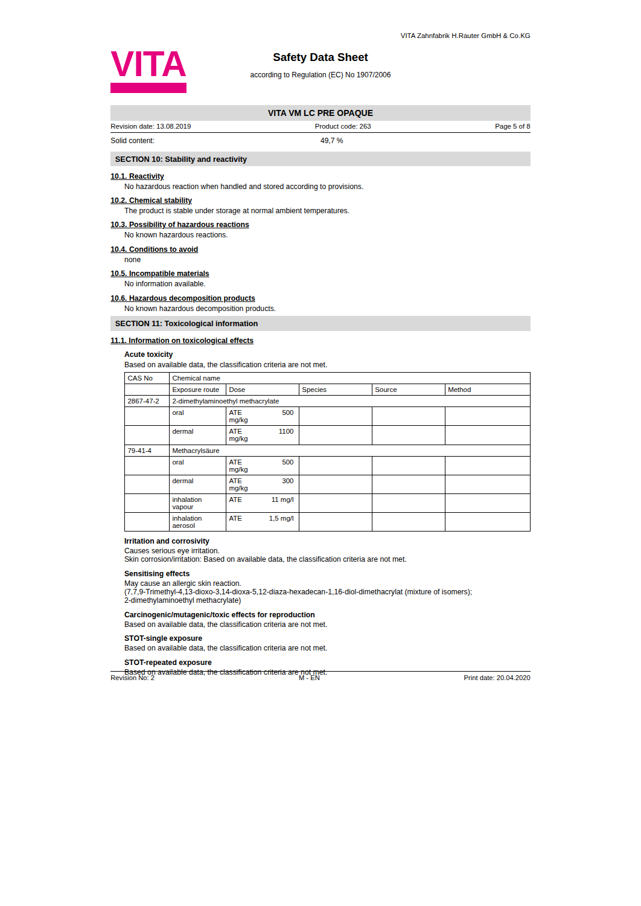VITA Zahnfabrik H.Rauter GmbH & Co.KG
VITA
Safety Data Sheet
according to Regulation (EC) No 1907/2006
VITA VM LC PRE OPAQUE
Revision date: 13.08.2019
Product code: 263
Page 5 of 8
Solid content:
49,7 %
SECTION 10: Stability and reactivity
10.1. Reactivity
No hazardous reaction when handled and stored according to provisions.
10.2. Chemical stability
The product is stable under storage at normal ambient temperatures.
10.3. Possibility of hazardous reactions
No known hazardous reactions.
10.4. Conditions to avoid
none
10.5. Incompatible materials
No information available.
10.6. Hazardous decomposition products
No known hazardous decomposition products.
SECTION 11: Toxicological information
11.1. Information on toxicological effects
Acute toxicity
Based on available data, the classification criteria are not met.
| CAS No | Chemical name |
| | Exposure route | Dose | Species | Source | Method |
| 2867-47-2 | 2-dimethylaminoethyl methacrylate |
| | oral | ATE mg/kg 500 | | | |
| | dermal | ATE mg/kg 1100 | | | |
| 79-41-4 | Methacrylsäure |
| | oral | ATE mg/kg 500 | | | |
| | dermal | ATE mg/kg 300 | | | |
| | inhalation vapour | ATE 11 mg/l | | | |
| | inhalation aerosol | ATE 1,5 mg/l | | | |
Irritation and corrosivity
Causes serious eye irritation.
Skin corrosion/irritation: Based on available data, the classification criteria are not met.
Sensitising effects
May cause an allergic skin reaction.
(7,7,9-Trimethyl-4,13-dioxo-3,14-dioxa-5,12-diaza-hexadecan-1,16-diol-dimethacrylat (mixture of isomers);
2-dimethylaminoethyl methacrylate)
Carcinogenic/mutagenic/toxic effects for reproduction
Based on available data, the classification criteria are not met.
STOT-single exposure
Based on available data, the classification criteria are not met.
STOT-repeated exposure
Based on available data, the classification criteria are not met.
Revision No: 2
M - EN
Print date: 20.04.2020